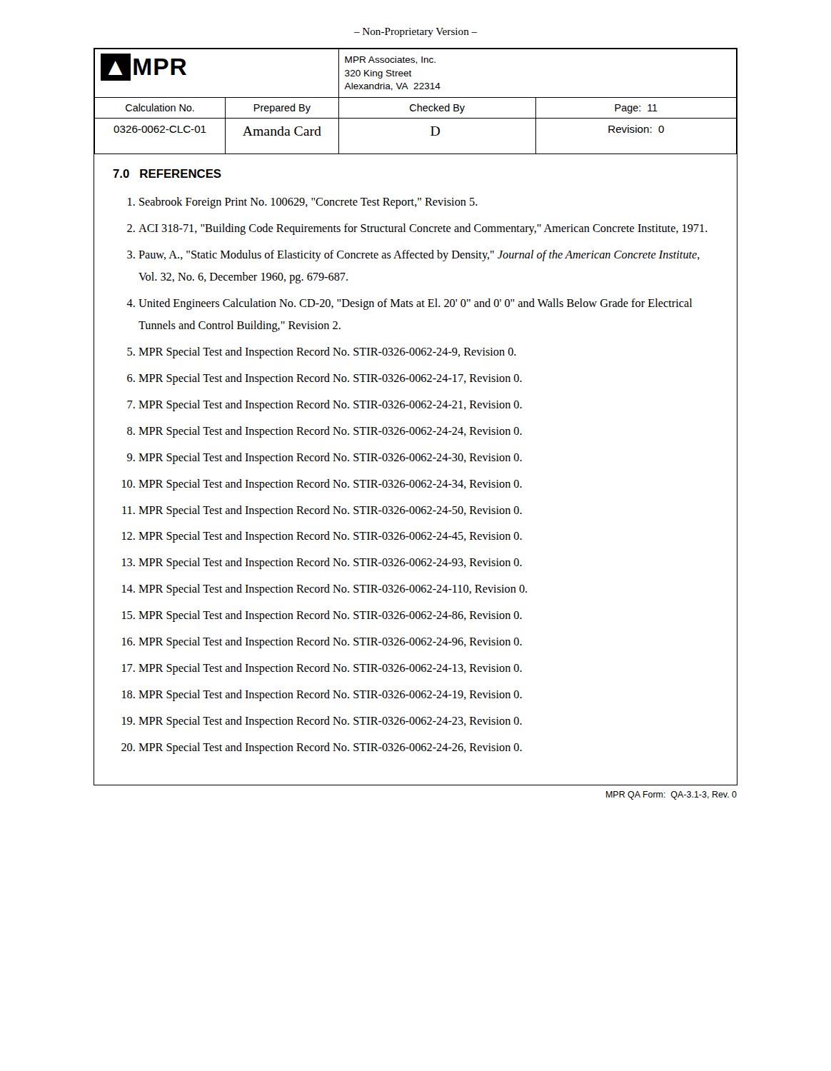– Non-Proprietary Version –
| ▲ MPR | MPR Associates, Inc. 320 King Street Alexandria, VA 22314 |
| Calculation No. | Prepared By | Checked By | Page: 11 |
| 0326-0062-CLC-01 | Amanda Card | D | Revision: 0 |
7.0 REFERENCES
Seabrook Foreign Print No. 100629, "Concrete Test Report," Revision 5.
ACI 318-71, "Building Code Requirements for Structural Concrete and Commentary," American Concrete Institute, 1971.
Pauw, A., "Static Modulus of Elasticity of Concrete as Affected by Density," Journal of the American Concrete Institute, Vol. 32, No. 6, December 1960, pg. 679-687.
United Engineers Calculation No. CD-20, "Design of Mats at El. 20' 0" and 0' 0" and Walls Below Grade for Electrical Tunnels and Control Building," Revision 2.
MPR Special Test and Inspection Record No. STIR-0326-0062-24-9, Revision 0.
MPR Special Test and Inspection Record No. STIR-0326-0062-24-17, Revision 0.
MPR Special Test and Inspection Record No. STIR-0326-0062-24-21, Revision 0.
MPR Special Test and Inspection Record No. STIR-0326-0062-24-24, Revision 0.
MPR Special Test and Inspection Record No. STIR-0326-0062-24-30, Revision 0.
MPR Special Test and Inspection Record No. STIR-0326-0062-24-34, Revision 0.
MPR Special Test and Inspection Record No. STIR-0326-0062-24-50, Revision 0.
MPR Special Test and Inspection Record No. STIR-0326-0062-24-45, Revision 0.
MPR Special Test and Inspection Record No. STIR-0326-0062-24-93, Revision 0.
MPR Special Test and Inspection Record No. STIR-0326-0062-24-110, Revision 0.
MPR Special Test and Inspection Record No. STIR-0326-0062-24-86, Revision 0.
MPR Special Test and Inspection Record No. STIR-0326-0062-24-96, Revision 0.
MPR Special Test and Inspection Record No. STIR-0326-0062-24-13, Revision 0.
MPR Special Test and Inspection Record No. STIR-0326-0062-24-19, Revision 0.
MPR Special Test and Inspection Record No. STIR-0326-0062-24-23, Revision 0.
MPR Special Test and Inspection Record No. STIR-0326-0062-24-26, Revision 0.
MPR QA Form: QA-3.1-3, Rev. 0